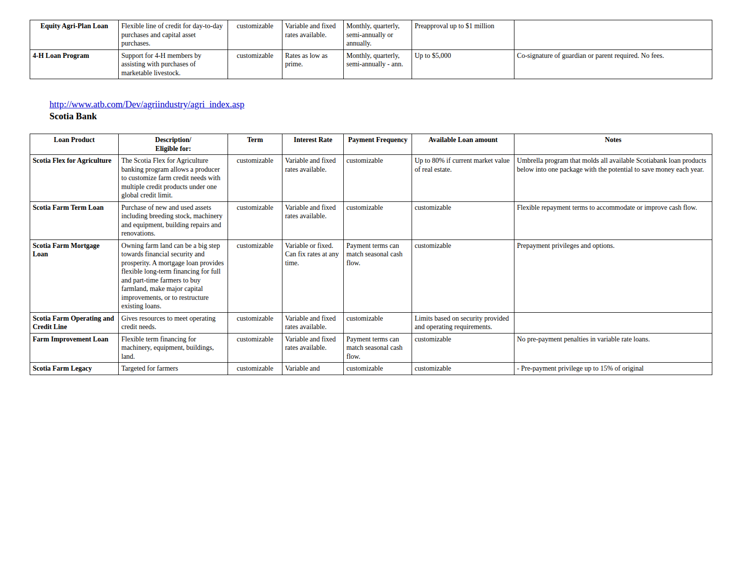| Equity Agri-Plan Loan | Flexible line of credit for day-to-day purchases and capital asset purchases. | customizable | Variable and fixed rates available. | Monthly, quarterly, semi-annually or annually. | Preapproval up to $1 million | |
| 4-H Loan Program | Support for 4-H members by assisting with purchases of marketable livestock. | customizable | Rates as low as prime. | Monthly, quarterly, semi-annually - ann. | Up to $5,000 | Co-signature of guardian or parent required. No fees. |
http://www.atb.com/Dev/agriindustry/agri_index.asp
Scotia Bank
| Loan Product | Description/ Eligible for: | Term | Interest Rate | Payment Frequency | Available Loan amount | Notes |
| --- | --- | --- | --- | --- | --- | --- |
| Scotia Flex for Agriculture | The Scotia Flex for Agriculture banking program allows a producer to customize farm credit needs with multiple credit products under one global credit limit. | customizable | Variable and fixed rates available. | customizable | Up to 80% if current market value of real estate. | Umbrella program that molds all available Scotiabank loan products below into one package with the potential to save money each year. |
| Scotia Farm Term Loan | Purchase of new and used assets including breeding stock, machinery and equipment, building repairs and renovations. | customizable | Variable and fixed rates available. | customizable | customizable | Flexible repayment terms to accommodate or improve cash flow. |
| Scotia Farm Mortgage Loan | Owning farm land can be a big step towards financial security and prosperity. A mortgage loan provides flexible long-term financing for full and part-time farmers to buy farmland, make major capital improvements, or to restructure existing loans. | customizable | Variable or fixed. Can fix rates at any time. | Payment terms can match seasonal cash flow. | customizable | Prepayment privileges and options. |
| Scotia Farm Operating and Credit Line | Gives resources to meet operating credit needs. | customizable | Variable and fixed rates available. | customizable | Limits based on security provided and operating requirements. | |
| Farm Improvement Loan | Flexible term financing for machinery, equipment, buildings, land. | customizable | Variable and fixed rates available. | Payment terms can match seasonal cash flow. | customizable | No pre-payment penalties in variable rate loans. |
| Scotia Farm Legacy | Targeted for farmers | customizable | Variable and | customizable | customizable | - Pre-payment privilege up to 15% of original |